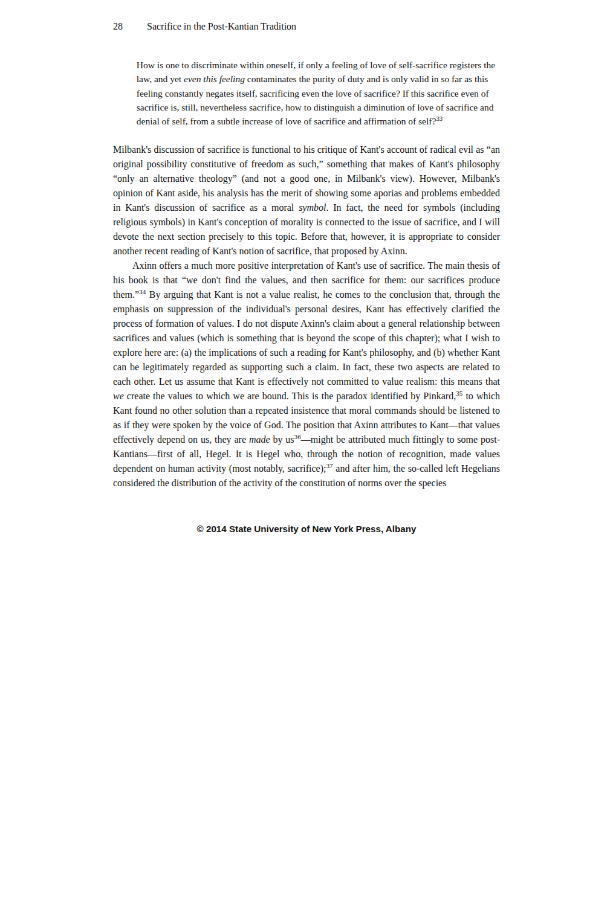28 Sacrifice in the Post-Kantian Tradition
How is one to discriminate within oneself, if only a feeling of love of self-sacrifice registers the law, and yet even this feeling contaminates the purity of duty and is only valid in so far as this feeling constantly negates itself, sacrificing even the love of sacrifice? If this sacrifice even of sacrifice is, still, nevertheless sacrifice, how to distinguish a diminution of love of sacrifice and denial of self, from a subtle increase of love of sacrifice and affirmation of self?33
Milbank's discussion of sacrifice is functional to his critique of Kant's account of radical evil as “an original possibility constitutive of freedom as such,” something that makes of Kant's philosophy “only an alternative theology” (and not a good one, in Milbank's view). However, Milbank's opinion of Kant aside, his analysis has the merit of showing some aporias and problems embedded in Kant's discussion of sacrifice as a moral symbol. In fact, the need for symbols (including religious symbols) in Kant's conception of morality is connected to the issue of sacrifice, and I will devote the next section precisely to this topic. Before that, however, it is appropriate to consider another recent reading of Kant's notion of sacrifice, that proposed by Axinn.
Axinn offers a much more positive interpretation of Kant's use of sacrifice. The main thesis of his book is that “we don't find the values, and then sacrifice for them: our sacrifices produce them.”34 By arguing that Kant is not a value realist, he comes to the conclusion that, through the emphasis on suppression of the individual's personal desires, Kant has effectively clarified the process of formation of values. I do not dispute Axinn's claim about a general relationship between sacrifices and values (which is something that is beyond the scope of this chapter); what I wish to explore here are: (a) the implications of such a reading for Kant's philosophy, and (b) whether Kant can be legitimately regarded as supporting such a claim. In fact, these two aspects are related to each other. Let us assume that Kant is effectively not committed to value realism: this means that we create the values to which we are bound. This is the paradox identified by Pinkard,35 to which Kant found no other solution than a repeated insistence that moral commands should be listened to as if they were spoken by the voice of God. The position that Axinn attributes to Kant—that values effectively depend on us, they are made by us36—might be attributed much fittingly to some post-Kantians—first of all, Hegel. It is Hegel who, through the notion of recognition, made values dependent on human activity (most notably, sacrifice);37 and after him, the so-called left Hegelians considered the distribution of the activity of the constitution of norms over the species
© 2014 State University of New York Press, Albany